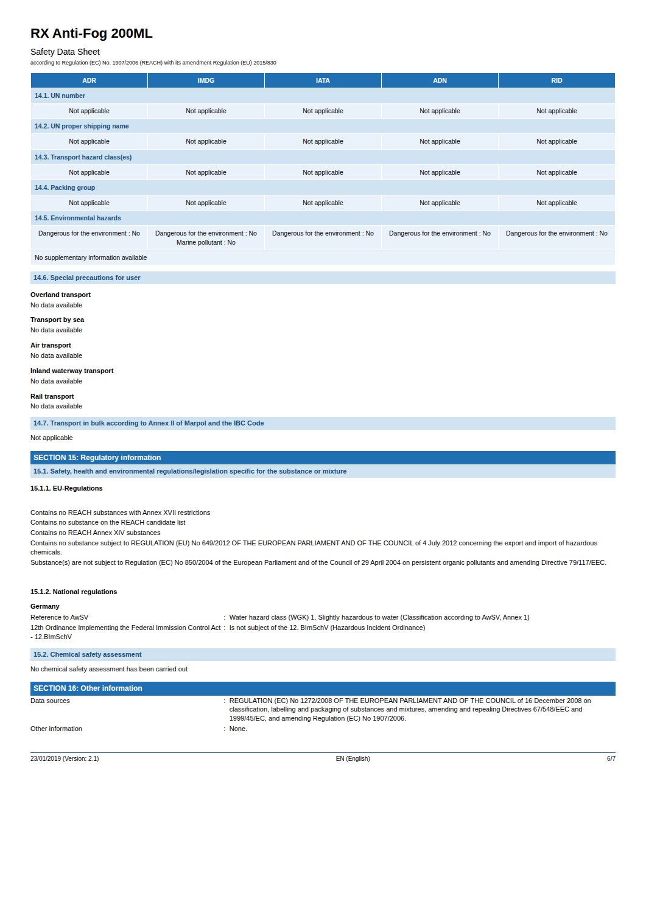RX Anti-Fog 200ML
Safety Data Sheet
according to Regulation (EC) No. 1907/2006 (REACH) with its amendment Regulation (EU) 2015/830
| ADR | IMDG | IATA | ADN | RID |
| --- | --- | --- | --- | --- |
| 14.1. UN number |
| Not applicable | Not applicable | Not applicable | Not applicable | Not applicable |
| 14.2. UN proper shipping name |
| Not applicable | Not applicable | Not applicable | Not applicable | Not applicable |
| 14.3. Transport hazard class(es) |
| Not applicable | Not applicable | Not applicable | Not applicable | Not applicable |
| 14.4. Packing group |
| Not applicable | Not applicable | Not applicable | Not applicable | Not applicable |
| 14.5. Environmental hazards |
| Dangerous for the environment : No | Dangerous for the environment : No Marine pollutant : No | Dangerous for the environment : No | Dangerous for the environment : No | Dangerous for the environment : No |
| No supplementary information available |
14.6. Special precautions for user
Overland transport
No data available
Transport by sea
No data available
Air transport
No data available
Inland waterway transport
No data available
Rail transport
No data available
14.7. Transport in bulk according to Annex II of Marpol and the IBC Code
Not applicable
SECTION 15: Regulatory information
15.1. Safety, health and environmental regulations/legislation specific for the substance or mixture
15.1.1. EU-Regulations
Contains no REACH substances with Annex XVII restrictions
Contains no substance on the REACH candidate list
Contains no REACH Annex XIV substances
Contains no substance subject to REGULATION (EU) No 649/2012 OF THE EUROPEAN PARLIAMENT AND OF THE COUNCIL of 4 July 2012 concerning the export and import of hazardous chemicals.
Substance(s) are not subject to Regulation (EC) No 850/2004 of the European Parliament and of the Council of 29 April 2004 on persistent organic pollutants and amending Directive 79/117/EEC.
15.1.2. National regulations
Germany
| Reference to AwSV | : | Water hazard class (WGK) 1, Slightly hazardous to water (Classification according to AwSV, Annex 1) |
| 12th Ordinance Implementing the Federal Immission Control Act - 12.BImSchV | : | Is not subject of the 12. BImSchV (Hazardous Incident Ordinance) |
15.2. Chemical safety assessment
No chemical safety assessment has been carried out
SECTION 16: Other information
| Data sources | : | REGULATION (EC) No 1272/2008 OF THE EUROPEAN PARLIAMENT AND OF THE COUNCIL of 16 December 2008 on classification, labelling and packaging of substances and mixtures, amending and repealing Directives 67/548/EEC and 1999/45/EC, and amending Regulation (EC) No 1907/2006. |
| Other information | : | None. |
23/01/2019 (Version: 2.1) EN (English) 6/7